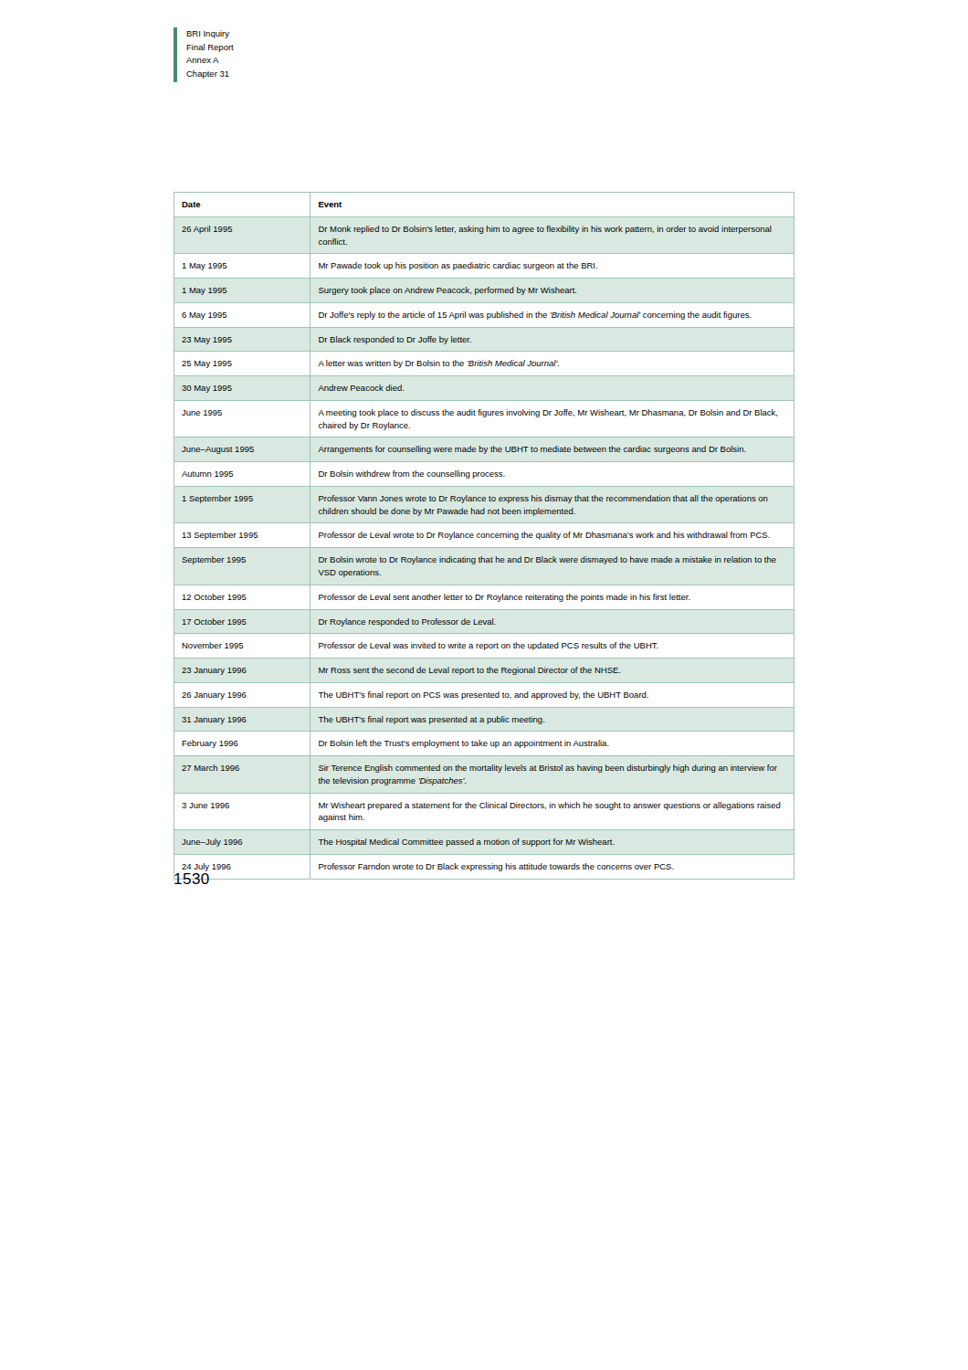BRI Inquiry
Final Report
Annex A
Chapter 31
| Date | Event |
| --- | --- |
| 26 April 1995 | Dr Monk replied to Dr Bolsin's letter, asking him to agree to flexibility in his work pattern, in order to avoid interpersonal conflict. |
| 1 May 1995 | Mr Pawade took up his position as paediatric cardiac surgeon at the BRI. |
| 1 May 1995 | Surgery took place on Andrew Peacock, performed by Mr Wisheart. |
| 6 May 1995 | Dr Joffe's reply to the article of 15 April was published in the 'British Medical Journal' concerning the audit figures. |
| 23 May 1995 | Dr Black responded to Dr Joffe by letter. |
| 25 May 1995 | A letter was written by Dr Bolsin to the 'British Medical Journal' . |
| 30 May 1995 | Andrew Peacock died. |
| June 1995 | A meeting took place to discuss the audit figures involving Dr Joffe, Mr Wisheart, Mr Dhasmana, Dr Bolsin and Dr Black, chaired by Dr Roylance. |
| June–August 1995 | Arrangements for counselling were made by the UBHT to mediate between the cardiac surgeons and Dr Bolsin. |
| Autumn 1995 | Dr Bolsin withdrew from the counselling process. |
| 1 September 1995 | Professor Vann Jones wrote to Dr Roylance to express his dismay that the recommendation that all the operations on children should be done by Mr Pawade had not been implemented. |
| 13 September 1995 | Professor de Leval wrote to Dr Roylance concerning the quality of Mr Dhasmana's work and his withdrawal from PCS. |
| September 1995 | Dr Bolsin wrote to Dr Roylance indicating that he and Dr Black were dismayed to have made a mistake in relation to the VSD operations. |
| 12 October 1995 | Professor de Leval sent another letter to Dr Roylance reiterating the points made in his first letter. |
| 17 October 1995 | Dr Roylance responded to Professor de Leval. |
| November 1995 | Professor de Leval was invited to write a report on the updated PCS results of the UBHT. |
| 23 January 1996 | Mr Ross sent the second de Leval report to the Regional Director of the NHSE. |
| 26 January 1996 | The UBHT's final report on PCS was presented to, and approved by, the UBHT Board. |
| 31 January 1996 | The UBHT's final report was presented at a public meeting. |
| February 1996 | Dr Bolsin left the Trust's employment to take up an appointment in Australia. |
| 27 March 1996 | Sir Terence English commented on the mortality levels at Bristol as having been disturbingly high during an interview for the television programme 'Dispatches' . |
| 3 June 1996 | Mr Wisheart prepared a statement for the Clinical Directors, in which he sought to answer questions or allegations raised against him. |
| June–July 1996 | The Hospital Medical Committee passed a motion of support for Mr Wisheart. |
| 24 July 1996 | Professor Farndon wrote to Dr Black expressing his attitude towards the concerns over PCS. |
1530